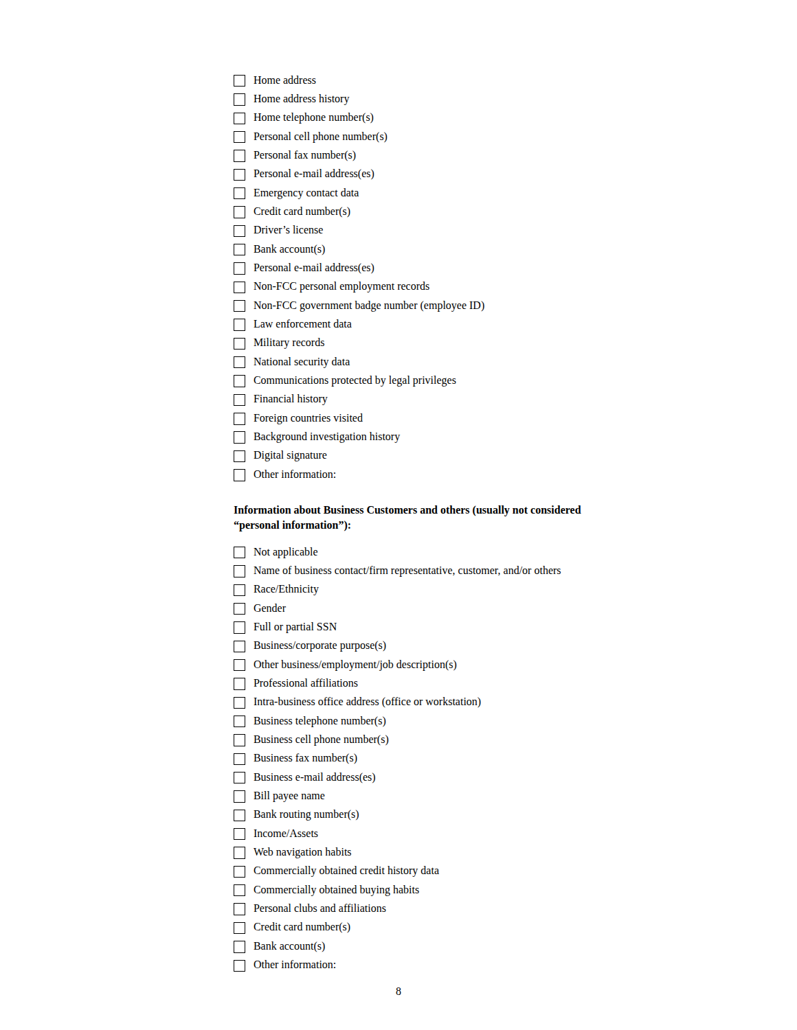Home address
Home address history
Home telephone number(s)
Personal cell phone number(s)
Personal fax number(s)
Personal e-mail address(es)
Emergency contact data
Credit card number(s)
Driver’s license
Bank account(s)
Personal e-mail address(es)
Non-FCC personal employment records
Non-FCC government badge number (employee ID)
Law enforcement data
Military records
National security data
Communications protected by legal privileges
Financial history
Foreign countries visited
Background investigation history
Digital signature
Other information:
Information about Business Customers and others (usually not considered “personal information”):
Not applicable
Name of business contact/firm representative, customer, and/or others
Race/Ethnicity
Gender
Full or partial SSN
Business/corporate purpose(s)
Other business/employment/job description(s)
Professional affiliations
Intra-business office address (office or workstation)
Business telephone number(s)
Business cell phone number(s)
Business fax number(s)
Business e-mail address(es)
Bill payee name
Bank routing number(s)
Income/Assets
Web navigation habits
Commercially obtained credit history data
Commercially obtained buying habits
Personal clubs and affiliations
Credit card number(s)
Bank account(s)
Other information:
8